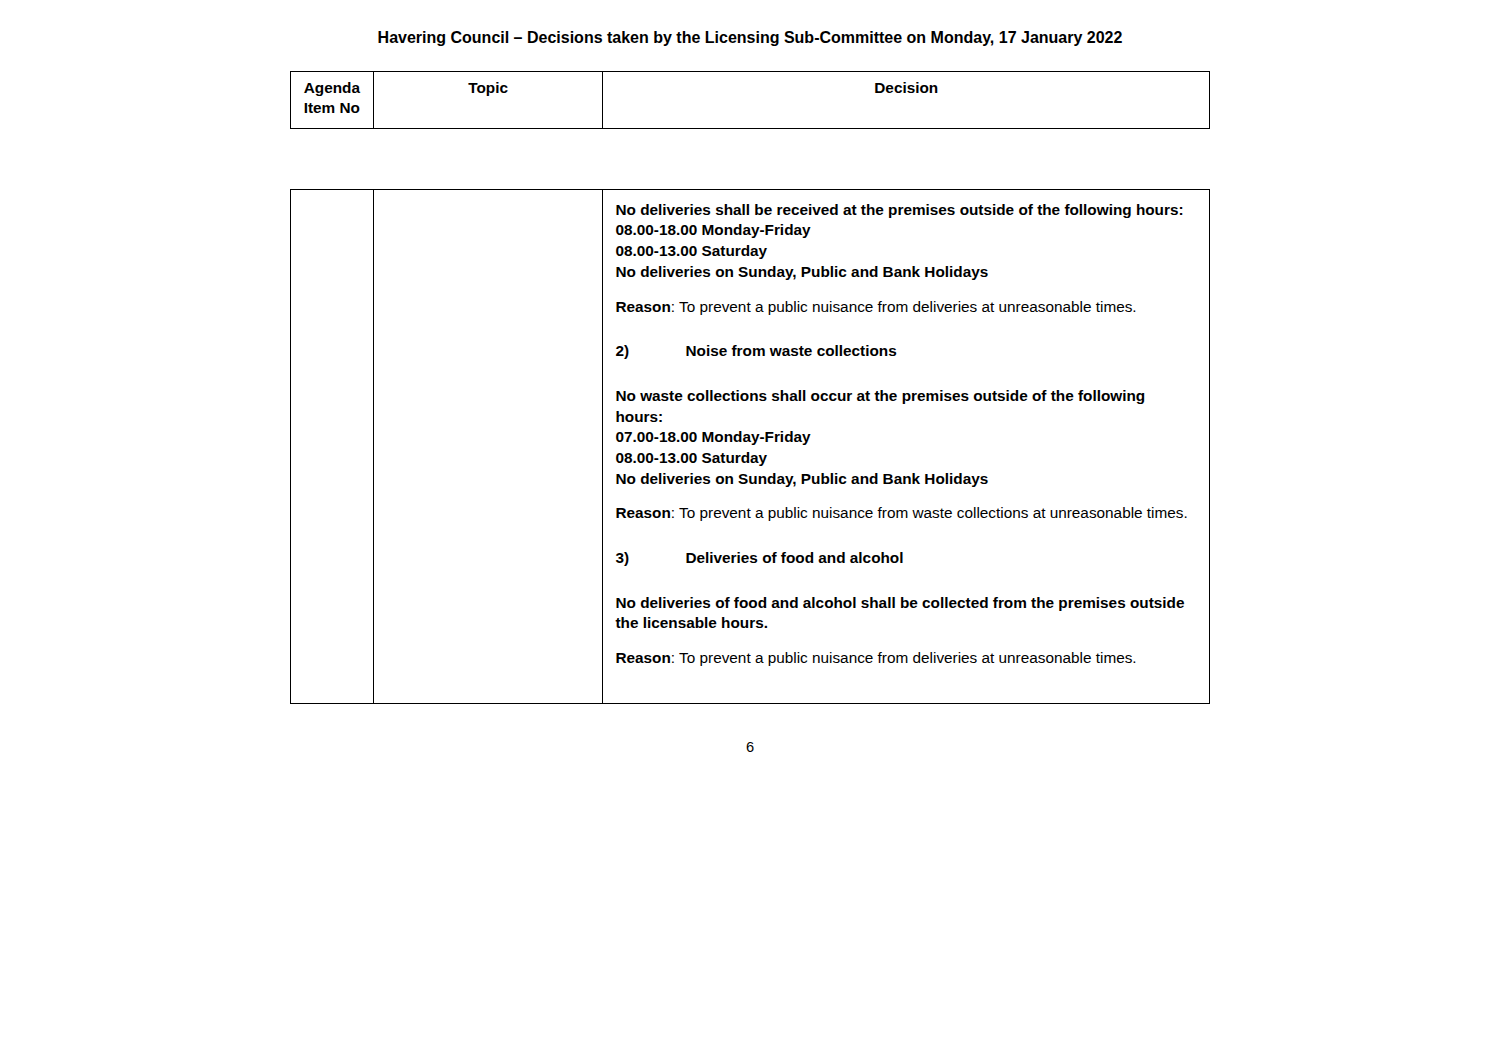Havering Council – Decisions taken by the Licensing Sub-Committee on Monday, 17 January 2022
| Agenda Item No | Topic | Decision |
| | | No deliveries shall be received at the premises outside of the following hours: 08.00-18.00 Monday-Friday 08.00-13.00 Saturday No deliveries on Sunday, Public and Bank Holidays Reason : To prevent a public nuisance from deliveries at unreasonable times. 2) Noise from waste collections No waste collections shall occur at the premises outside of the following hours: 07.00-18.00 Monday-Friday 08.00-13.00 Saturday No deliveries on Sunday, Public and Bank Holidays Reason : To prevent a public nuisance from waste collections at unreasonable times. 3) Deliveries of food and alcohol No deliveries of food and alcohol shall be collected from the premises outside the licensable hours. Reason : To prevent a public nuisance from deliveries at unreasonable times. |
6